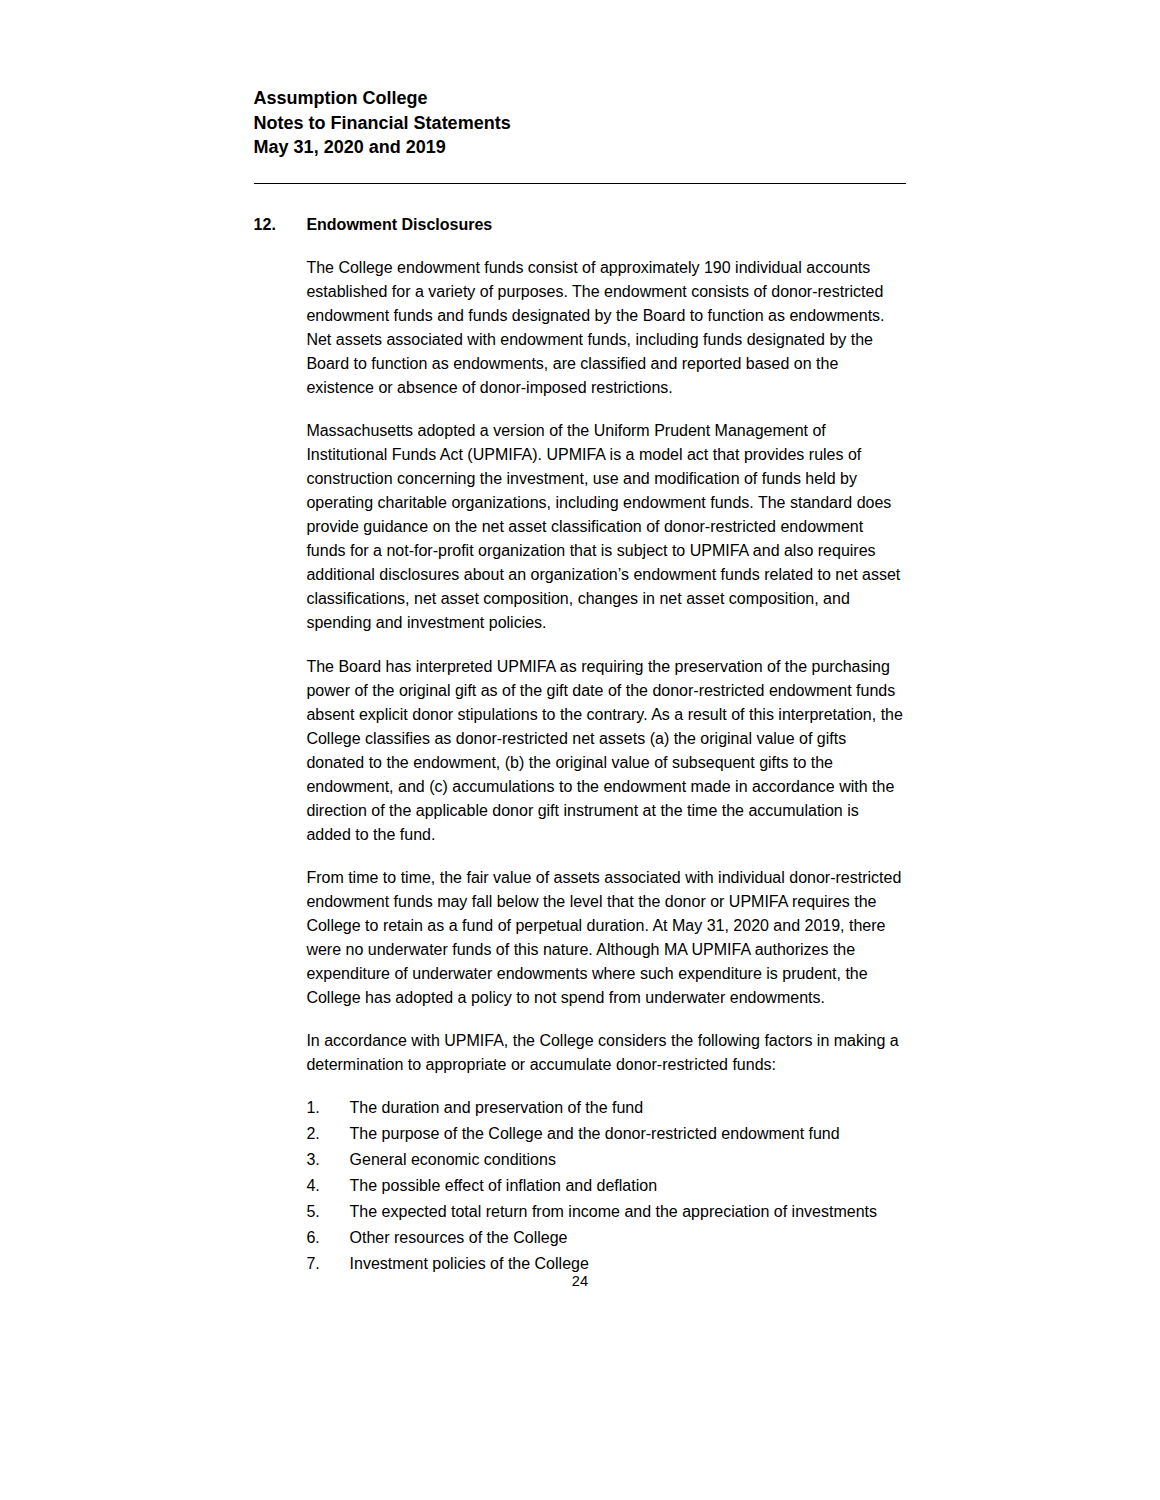Assumption College
Notes to Financial Statements
May 31, 2020 and 2019
12.
Endowment Disclosures
The College endowment funds consist of approximately 190 individual accounts established for a variety of purposes. The endowment consists of donor-restricted endowment funds and funds designated by the Board to function as endowments. Net assets associated with endowment funds, including funds designated by the Board to function as endowments, are classified and reported based on the existence or absence of donor-imposed restrictions.
Massachusetts adopted a version of the Uniform Prudent Management of Institutional Funds Act (UPMIFA). UPMIFA is a model act that provides rules of construction concerning the investment, use and modification of funds held by operating charitable organizations, including endowment funds. The standard does provide guidance on the net asset classification of donor-restricted endowment funds for a not-for-profit organization that is subject to UPMIFA and also requires additional disclosures about an organization’s endowment funds related to net asset classifications, net asset composition, changes in net asset composition, and spending and investment policies.
The Board has interpreted UPMIFA as requiring the preservation of the purchasing power of the original gift as of the gift date of the donor-restricted endowment funds absent explicit donor stipulations to the contrary. As a result of this interpretation, the College classifies as donor-restricted net assets (a) the original value of gifts donated to the endowment, (b) the original value of subsequent gifts to the endowment, and (c) accumulations to the endowment made in accordance with the direction of the applicable donor gift instrument at the time the accumulation is added to the fund.
From time to time, the fair value of assets associated with individual donor-restricted endowment funds may fall below the level that the donor or UPMIFA requires the College to retain as a fund of perpetual duration. At May 31, 2020 and 2019, there were no underwater funds of this nature. Although MA UPMIFA authorizes the expenditure of underwater endowments where such expenditure is prudent, the College has adopted a policy to not spend from underwater endowments.
In accordance with UPMIFA, the College considers the following factors in making a determination to appropriate or accumulate donor-restricted funds:
The duration and preservation of the fund
The purpose of the College and the donor-restricted endowment fund
General economic conditions
The possible effect of inflation and deflation
The expected total return from income and the appreciation of investments
Other resources of the College
Investment policies of the College
24